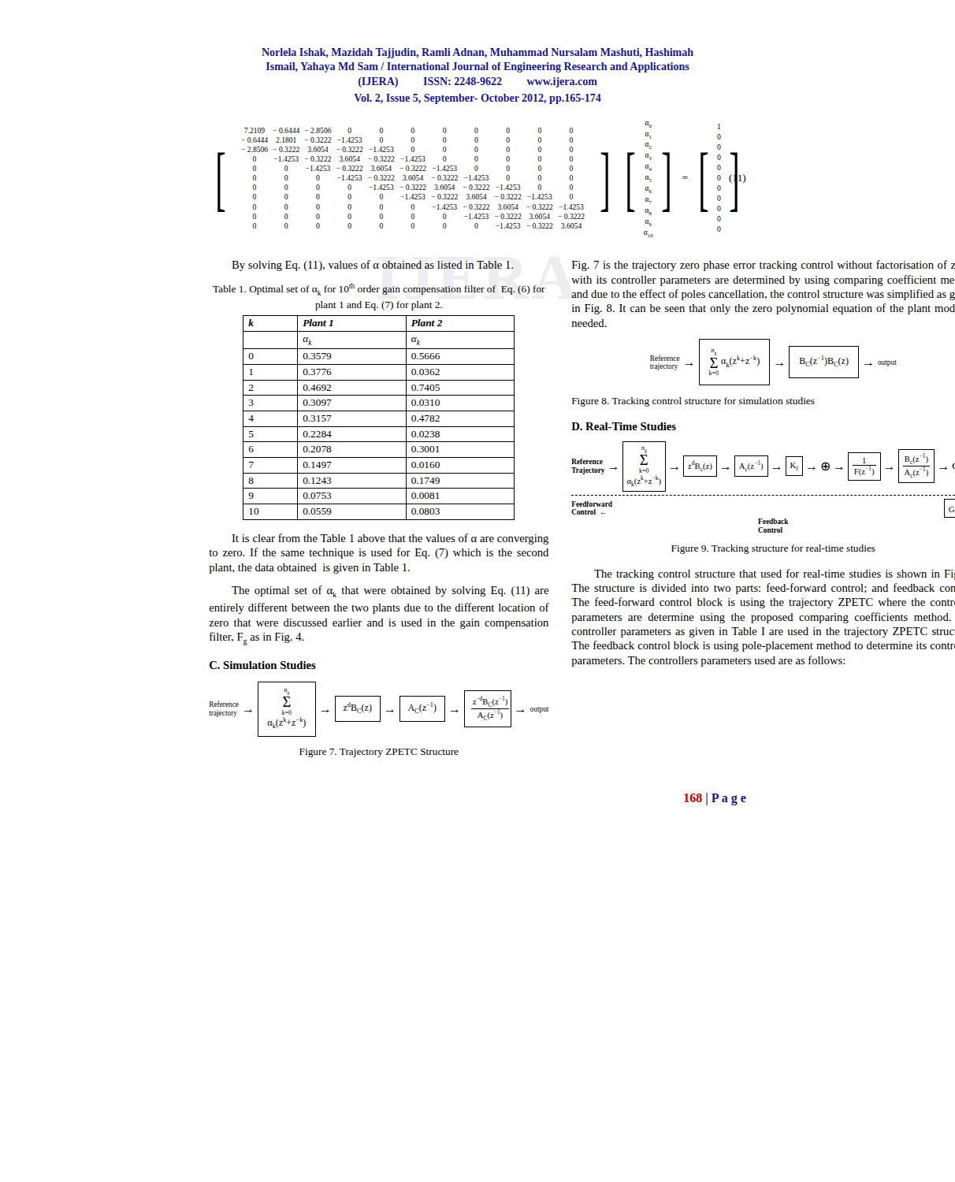Norlela Ishak, Mazidah Tajjudin, Ramli Adnan, Muhammad Nursalam Mashuti, Hashimah Ismail, Yahaya Md Sam / International Journal of Engineering Research and Applications (IJERA) ISSN: 2248-9622 www.ijera.com Vol. 2, Issue 5, September- October 2012, pp.165-174
IJERA
[
| 7.2109 | − 0.6444 | − 2.8506 | 0 | 0 | 0 | 0 | 0 | 0 | 0 | 0 |
| − 0.6444 | 2.1801 | − 0.3222 | −1.4253 | 0 | 0 | 0 | 0 | 0 | 0 | 0 |
| − 2.8506 | − 0.3222 | 3.6054 | − 0.3222 | −1.4253 | 0 | 0 | 0 | 0 | 0 | 0 |
| 0 | −1.4253 | − 0.3222 | 3.6054 | − 0.3222 | −1.4253 | 0 | 0 | 0 | 0 | 0 |
| 0 | 0 | −1.4253 | − 0.3222 | 3.6054 | − 0.3222 | −1.4253 | 0 | 0 | 0 | 0 |
| 0 | 0 | 0 | −1.4253 | − 0.3222 | 3.6054 | − 0.3222 | −1.4253 | 0 | 0 | 0 |
| 0 | 0 | 0 | 0 | −1.4253 | − 0.3222 | 3.6054 | − 0.3222 | −1.4253 | 0 | 0 |
| 0 | 0 | 0 | 0 | 0 | −1.4253 | − 0.3222 | 3.6054 | − 0.3222 | −1.4253 | 0 |
| 0 | 0 | 0 | 0 | 0 | 0 | −1.4253 | − 0.3222 | 3.6054 | − 0.3222 | −1.4253 |
| 0 | 0 | 0 | 0 | 0 | 0 | 0 | −1.4253 | − 0.3222 | 3.6054 | − 0.3222 |
| 0 | 0 | 0 | 0 | 0 | 0 | 0 | 0 | −1.4253 | − 0.3222 | 3.6054 |
] [
α0
α1
α2
α3
α4
α5
α6
α7
α8
α9
α10
] = [
1
0
0
0
0
0
0
0
0
0
0
]
(11)
By solving Eq. (11), values of α obtained as listed in Table 1.
Table 1. Optimal set of αk for 10th order gain compensation filter of Eq. (6) for plant 1 and Eq. (7) for plant 2.
| k | Plant 1 | Plant 2 |
| --- | --- | --- |
| | α k | α k |
| 0 | 0.3579 | 0.5666 |
| 1 | 0.3776 | 0.0362 |
| 2 | 0.4692 | 0.7405 |
| 3 | 0.3097 | 0.0310 |
| 4 | 0.3157 | 0.4782 |
| 5 | 0.2284 | 0.0238 |
| 6 | 0.2078 | 0.3001 |
| 7 | 0.1497 | 0.0160 |
| 8 | 0.1243 | 0.1749 |
| 9 | 0.0753 | 0.0081 |
| 10 | 0.0559 | 0.0803 |
It is clear from the Table 1 above that the values of α are converging to zero. If the same technique is used for Eq. (7) which is the second plant, the data obtained is given in Table 1.
The optimal set of αk that were obtained by solving Eq. (11) are entirely different between the two plants due to the different location of zero that were discussed earlier and is used in the gain compensation filter, Fg as in Fig. 4.
C. Simulation Studies
Reference
trajectory
→
ng Σk=0 αk(zk+z−k)
→
zdBC(z)
→
AC(z−1)
→
z−dBC(z−1) AC(z−1)
→
output
Figure 7. Trajectory ZPETC Structure
Fig. 7 is the trajectory zero phase error tracking control without factorisation of zeros with its controller parameters are determined by using comparing coefficient method and due to the effect of poles cancellation, the control structure was simplified as given in Fig. 8. It can be seen that only the zero polynomial equation of the plant model is needed.
Reference
trajectory
→
ng Σk=0 αk(zk+z−k)
→
BC(z−1)BC(z)
→
output
Figure 8. Tracking control structure for simulation studies
D. Real-Time Studies
Reference
Trajectory
→
ng Σk=0 αk(zk+z−k)
→
zdBc(z)
→
Ac(z−1)
→
Kf
→
⊕
→
1 F(z−1)
→
Bc(z−1) Ac(z−1)
→
Output
Feedforward
Control ←
G(z−1)
Feedback
Control
Figure 9. Tracking structure for real-time studies
The tracking control structure that used for real-time studies is shown in Fig. 9. The structure is divided into two parts: feed-forward control; and feedback control. The feed-forward control block is using the trajectory ZPETC where the controller parameters are determine using the proposed comparing coefficients method. The controller parameters as given in Table I are used in the trajectory ZPETC structure. The feedback control block is using pole-placement method to determine its controller parameters. The controllers parameters used are as follows:
168 | P a g e